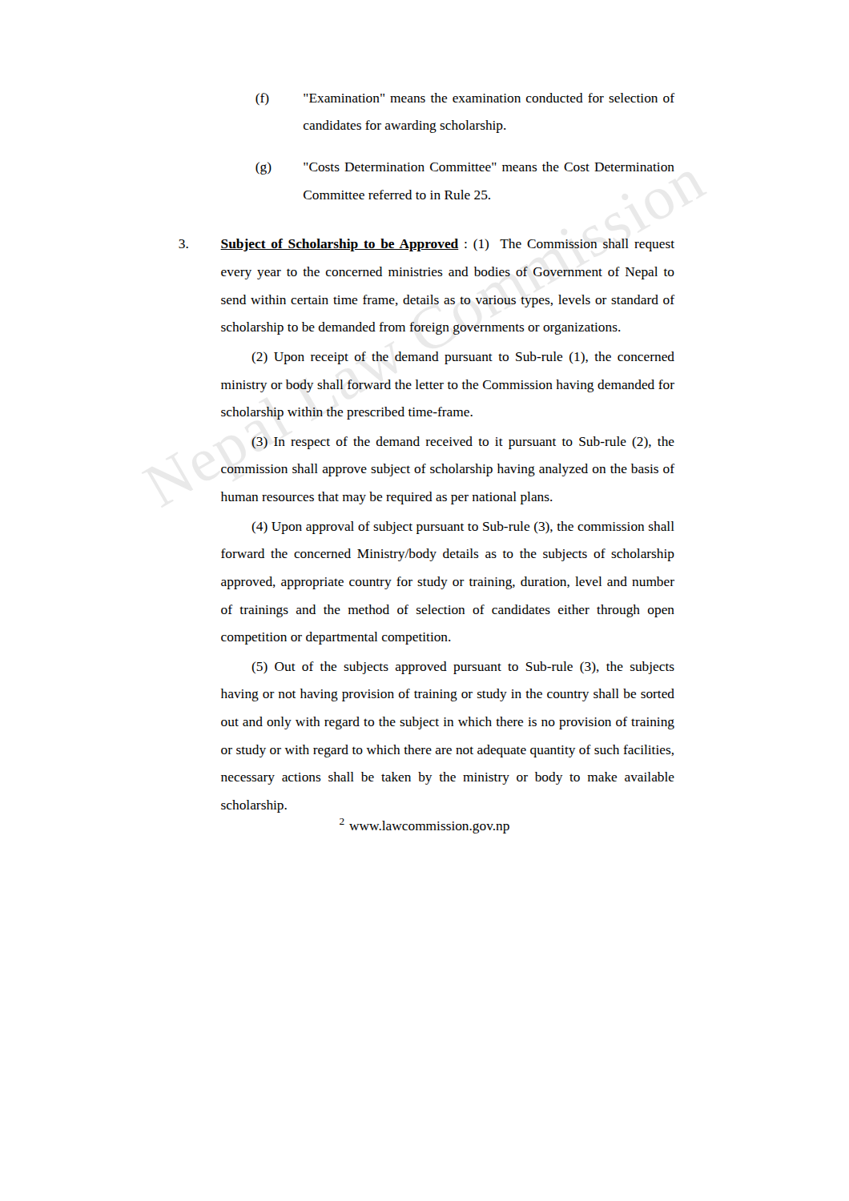Nepal Law Commission
(f)
"Examination" means the examination conducted for selection of candidates for awarding scholarship.
(g)
"Costs Determination Committee" means the Cost Determination Committee referred to in Rule 25.
3.
Subject of Scholarship to be Approved : (1) The Commission shall request every year to the concerned ministries and bodies of Government of Nepal to send within certain time frame, details as to various types, levels or standard of scholarship to be demanded from foreign governments or organizations.
(2) Upon receipt of the demand pursuant to Sub-rule (1), the concerned ministry or body shall forward the letter to the Commission having demanded for scholarship within the prescribed time-frame.
(3) In respect of the demand received to it pursuant to Sub-rule (2), the commission shall approve subject of scholarship having analyzed on the basis of human resources that may be required as per national plans.
(4) Upon approval of subject pursuant to Sub-rule (3), the commission shall forward the concerned Ministry/body details as to the subjects of scholarship approved, appropriate country for study or training, duration, level and number of trainings and the method of selection of candidates either through open competition or departmental competition.
(5) Out of the subjects approved pursuant to Sub-rule (3), the subjects having or not having provision of training or study in the country shall be sorted out and only with regard to the subject in which there is no provision of training or study or with regard to which there are not adequate quantity of such facilities, necessary actions shall be taken by the ministry or body to make available scholarship.
2www.lawcommission.gov.np